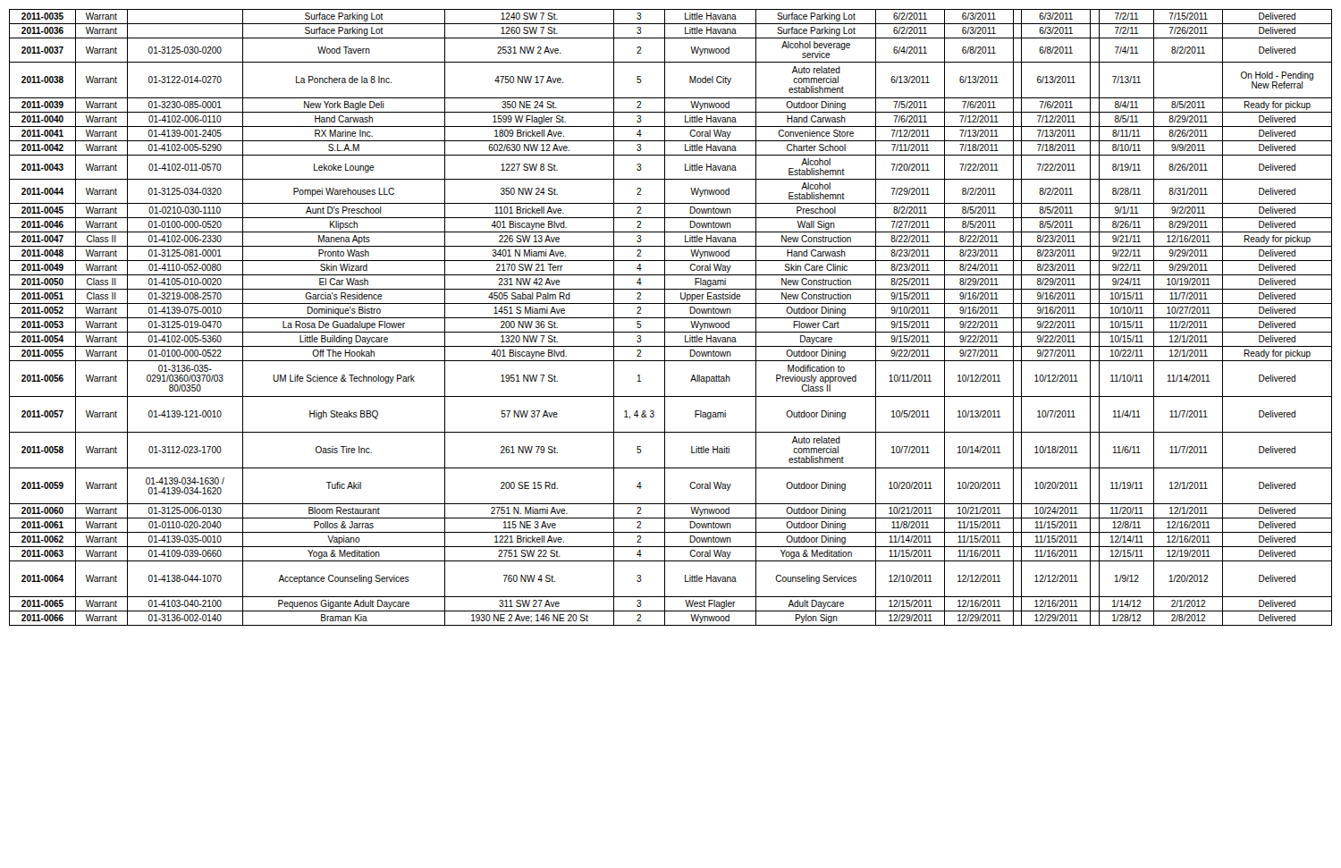| 2011-0035 | Warrant | | Surface Parking Lot | 1240 SW 7 St. | 3 | Little Havana | Surface Parking Lot | 6/2/2011 | 6/3/2011 | | 6/3/2011 | | 7/2/11 | 7/15/2011 | Delivered |
| 2011-0036 | Warrant | | Surface Parking Lot | 1260 SW 7 St. | 3 | Little Havana | Surface Parking Lot | 6/2/2011 | 6/3/2011 | | 6/3/2011 | | 7/2/11 | 7/26/2011 | Delivered |
| 2011-0037 | Warrant | 01-3125-030-0200 | Wood Tavern | 2531 NW 2 Ave. | 2 | Wynwood | Alcohol beverage service | 6/4/2011 | 6/8/2011 | | 6/8/2011 | | 7/4/11 | 8/2/2011 | Delivered |
| 2011-0038 | Warrant | 01-3122-014-0270 | La Ponchera de la 8 Inc. | 4750 NW 17 Ave. | 5 | Model City | Auto related commercial establishment | 6/13/2011 | 6/13/2011 | | 6/13/2011 | | 7/13/11 | | On Hold - Pending New Referral |
| 2011-0039 | Warrant | 01-3230-085-0001 | New York Bagle Deli | 350 NE 24 St. | 2 | Wynwood | Outdoor Dining | 7/5/2011 | 7/6/2011 | | 7/6/2011 | | 8/4/11 | 8/5/2011 | Ready for pickup |
| 2011-0040 | Warrant | 01-4102-006-0110 | Hand Carwash | 1599 W Flagler St. | 3 | Little Havana | Hand Carwash | 7/6/2011 | 7/12/2011 | | 7/12/2011 | | 8/5/11 | 8/29/2011 | Delivered |
| 2011-0041 | Warrant | 01-4139-001-2405 | RX Marine Inc. | 1809 Brickell Ave. | 4 | Coral Way | Convenience Store | 7/12/2011 | 7/13/2011 | | 7/13/2011 | | 8/11/11 | 8/26/2011 | Delivered |
| 2011-0042 | Warrant | 01-4102-005-5290 | S.L.A.M | 602/630 NW 12 Ave. | 3 | Little Havana | Charter School | 7/11/2011 | 7/18/2011 | | 7/18/2011 | | 8/10/11 | 9/9/2011 | Delivered |
| 2011-0043 | Warrant | 01-4102-011-0570 | Lekoke Lounge | 1227 SW 8 St. | 3 | Little Havana | Alcohol Establishemnt | 7/20/2011 | 7/22/2011 | | 7/22/2011 | | 8/19/11 | 8/26/2011 | Delivered |
| 2011-0044 | Warrant | 01-3125-034-0320 | Pompei Warehouses LLC | 350 NW 24 St. | 2 | Wynwood | Alcohol Establishemnt | 7/29/2011 | 8/2/2011 | | 8/2/2011 | | 8/28/11 | 8/31/2011 | Delivered |
| 2011-0045 | Warrant | 01-0210-030-1110 | Aunt D's Preschool | 1101 Brickell Ave. | 2 | Downtown | Preschool | 8/2/2011 | 8/5/2011 | | 8/5/2011 | | 9/1/11 | 9/2/2011 | Delivered |
| 2011-0046 | Warrant | 01-0100-000-0520 | Klipsch | 401 Biscayne Blvd. | 2 | Downtown | Wall Sign | 7/27/2011 | 8/5/2011 | | 8/5/2011 | | 8/26/11 | 8/29/2011 | Delivered |
| 2011-0047 | Class II | 01-4102-006-2330 | Manena Apts | 226 SW 13 Ave | 3 | Little Havana | New Construction | 8/22/2011 | 8/22/2011 | | 8/23/2011 | | 9/21/11 | 12/16/2011 | Ready for pickup |
| 2011-0048 | Warrant | 01-3125-081-0001 | Pronto Wash | 3401 N Miami Ave. | 2 | Wynwood | Hand Carwash | 8/23/2011 | 8/23/2011 | | 8/23/2011 | | 9/22/11 | 9/29/2011 | Delivered |
| 2011-0049 | Warrant | 01-4110-052-0080 | Skin Wizard | 2170 SW 21 Terr | 4 | Coral Way | Skin Care Clinic | 8/23/2011 | 8/24/2011 | | 8/23/2011 | | 9/22/11 | 9/29/2011 | Delivered |
| 2011-0050 | Class II | 01-4105-010-0020 | El Car Wash | 231 NW 42 Ave | 4 | Flagami | New Construction | 8/25/2011 | 8/29/2011 | | 8/29/2011 | | 9/24/11 | 10/19/2011 | Delivered |
| 2011-0051 | Class II | 01-3219-008-2570 | Garcia's Residence | 4505 Sabal Palm Rd | 2 | Upper Eastside | New Construction | 9/15/2011 | 9/16/2011 | | 9/16/2011 | | 10/15/11 | 11/7/2011 | Delivered |
| 2011-0052 | Warrant | 01-4139-075-0010 | Dominique's Bistro | 1451 S Miami Ave | 2 | Downtown | Outdoor Dining | 9/10/2011 | 9/16/2011 | | 9/16/2011 | | 10/10/11 | 10/27/2011 | Delivered |
| 2011-0053 | Warrant | 01-3125-019-0470 | La Rosa De Guadalupe Flower | 200 NW 36 St. | 5 | Wynwood | Flower Cart | 9/15/2011 | 9/22/2011 | | 9/22/2011 | | 10/15/11 | 11/2/2011 | Delivered |
| 2011-0054 | Warrant | 01-4102-005-5360 | Little Building Daycare | 1320 NW 7 St. | 3 | Little Havana | Daycare | 9/15/2011 | 9/22/2011 | | 9/22/2011 | | 10/15/11 | 12/1/2011 | Delivered |
| 2011-0055 | Warrant | 01-0100-000-0522 | Off The Hookah | 401 Biscayne Blvd. | 2 | Downtown | Outdoor Dining | 9/22/2011 | 9/27/2011 | | 9/27/2011 | | 10/22/11 | 12/1/2011 | Ready for pickup |
| 2011-0056 | Warrant | 01-3136-035- 0291/0360/0370/03 80/0350 | UM Life Science & Technology Park | 1951 NW 7 St. | 1 | Allapattah | Modification to Previously approved Class II | 10/11/2011 | 10/12/2011 | | 10/12/2011 | | 11/10/11 | 11/14/2011 | Delivered |
| 2011-0057 | Warrant | 01-4139-121-0010 | High Steaks BBQ | 57 NW 37 Ave | 1, 4 & 3 | Flagami | Outdoor Dining | 10/5/2011 | 10/13/2011 | | 10/7/2011 | | 11/4/11 | 11/7/2011 | Delivered |
| 2011-0058 | Warrant | 01-3112-023-1700 | Oasis Tire Inc. | 261 NW 79 St. | 5 | Little Haiti | Auto related commercial establishment | 10/7/2011 | 10/14/2011 | | 10/18/2011 | | 11/6/11 | 11/7/2011 | Delivered |
| 2011-0059 | Warrant | 01-4139-034-1630 / 01-4139-034-1620 | Tufic Akil | 200 SE 15 Rd. | 4 | Coral Way | Outdoor Dining | 10/20/2011 | 10/20/2011 | | 10/20/2011 | | 11/19/11 | 12/1/2011 | Delivered |
| 2011-0060 | Warrant | 01-3125-006-0130 | Bloom Restaurant | 2751 N. Miami Ave. | 2 | Wynwood | Outdoor Dining | 10/21/2011 | 10/21/2011 | | 10/24/2011 | | 11/20/11 | 12/1/2011 | Delivered |
| 2011-0061 | Warrant | 01-0110-020-2040 | Pollos & Jarras | 115 NE 3 Ave | 2 | Downtown | Outdoor Dining | 11/8/2011 | 11/15/2011 | | 11/15/2011 | | 12/8/11 | 12/16/2011 | Delivered |
| 2011-0062 | Warrant | 01-4139-035-0010 | Vapiano | 1221 Brickell Ave. | 2 | Downtown | Outdoor Dining | 11/14/2011 | 11/15/2011 | | 11/15/2011 | | 12/14/11 | 12/16/2011 | Delivered |
| 2011-0063 | Warrant | 01-4109-039-0660 | Yoga & Meditation | 2751 SW 22 St. | 4 | Coral Way | Yoga & Meditation | 11/15/2011 | 11/16/2011 | | 11/16/2011 | | 12/15/11 | 12/19/2011 | Delivered |
| 2011-0064 | Warrant | 01-4138-044-1070 | Acceptance Counseling Services | 760 NW 4 St. | 3 | Little Havana | Counseling Services | 12/10/2011 | 12/12/2011 | | 12/12/2011 | | 1/9/12 | 1/20/2012 | Delivered |
| 2011-0065 | Warrant | 01-4103-040-2100 | Pequenos Gigante Adult Daycare | 311 SW 27 Ave | 3 | West Flagler | Adult Daycare | 12/15/2011 | 12/16/2011 | | 12/16/2011 | | 1/14/12 | 2/1/2012 | Delivered |
| 2011-0066 | Warrant | 01-3136-002-0140 | Braman Kia | 1930 NE 2 Ave; 146 NE 20 St | 2 | Wynwood | Pylon Sign | 12/29/2011 | 12/29/2011 | | 12/29/2011 | | 1/28/12 | 2/8/2012 | Delivered |